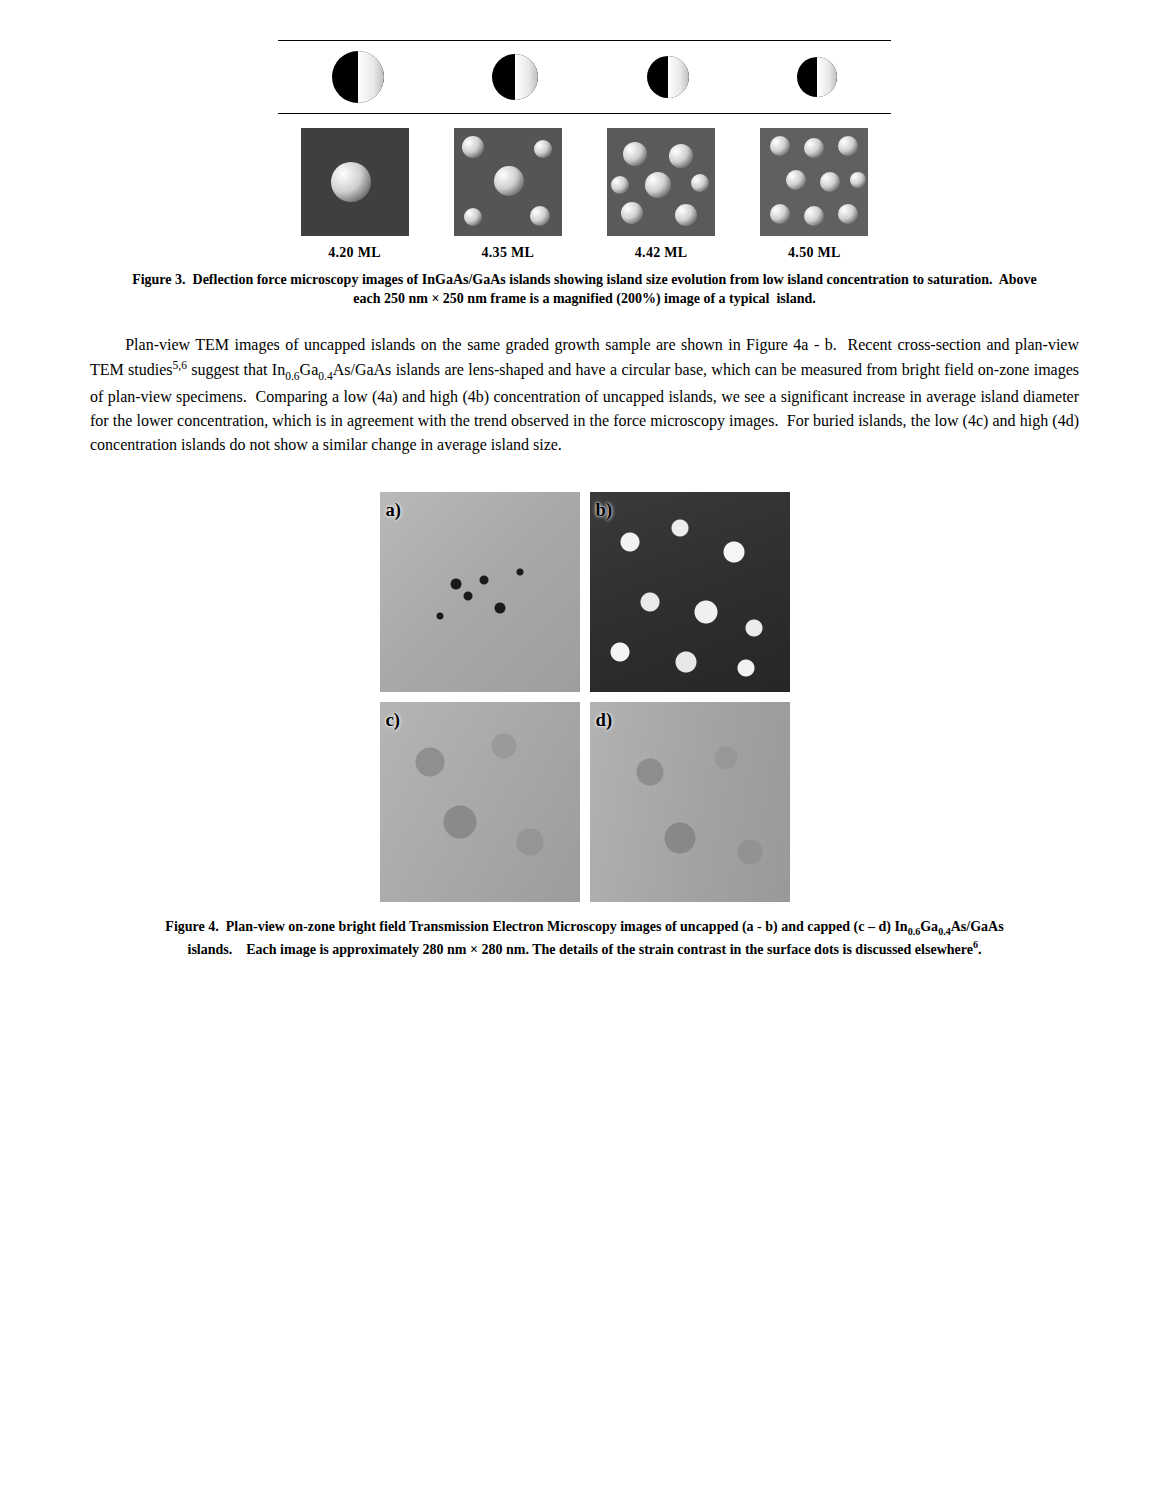4.20 ML 4.35 ML 4.42 ML 4.50 ML
Figure 3. Deflection force microscopy images of InGaAs/GaAs islands showing island size evolution from low island concentration to saturation. Above each 250 nm × 250 nm frame is a magnified (200%) image of a typical island.
Plan-view TEM images of uncapped islands on the same graded growth sample are shown in Figure 4a - b. Recent cross-section and plan-view TEM studies5,6 suggest that In0.6Ga0.4As/GaAs islands are lens-shaped and have a circular base, which can be measured from bright field on-zone images of plan-view specimens. Comparing a low (4a) and high (4b) concentration of uncapped islands, we see a significant increase in average island diameter for the lower concentration, which is in agreement with the trend observed in the force microscopy images. For buried islands, the low (4c) and high (4d) concentration islands do not show a similar change in average island size.
a)
b)
c)
d)
Figure 4. Plan-view on-zone bright field Transmission Electron Microscopy images of uncapped (a - b) and capped (c – d) In0.6Ga0.4As/GaAs islands. Each image is approximately 280 nm × 280 nm. The details of the strain contrast in the surface dots is discussed elsewhere6.